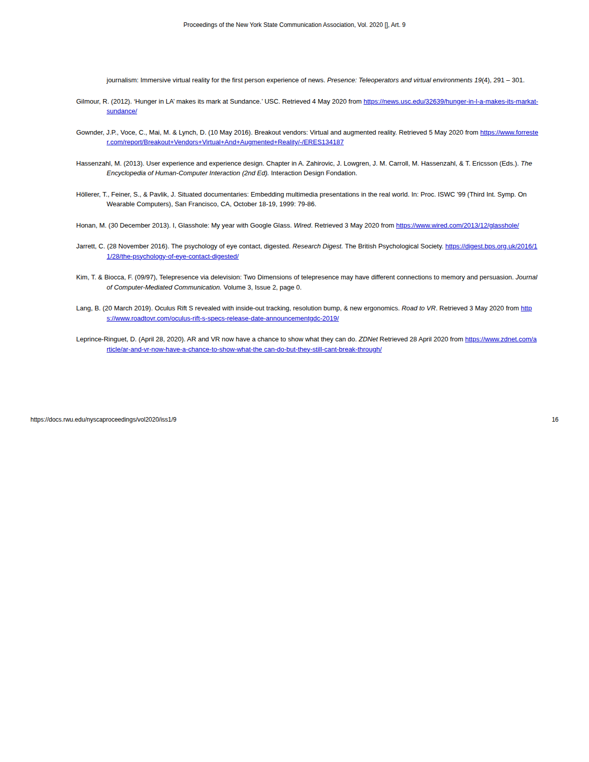Proceedings of the New York State Communication Association, Vol. 2020 [], Art. 9
journalism: Immersive virtual reality for the first person experience of news. Presence: Teleoperators and virtual environments 19(4), 291 – 301.
Gilmour, R. (2012). ‘Hunger in LA’ makes its mark at Sundance.’ USC. Retrieved 4 May 2020 from https://news.usc.edu/32639/hunger-in-l-a-makes-its-markat-sundance/
Gownder, J.P., Voce, C., Mai, M. & Lynch, D. (10 May 2016). Breakout vendors: Virtual and augmented reality. Retrieved 5 May 2020 from https://www.forrester.com/report/Breakout+Vendors+Virtual+And+Augmented+Reality/-/ERES134187
Hassenzahl, M. (2013). User experience and experience design. Chapter in A. Zahirovic, J. Lowgren, J. M. Carroll, M. Hassenzahl, & T. Ericsson (Eds.). The Encyclopedia of Human-Computer Interaction (2nd Ed). Interaction Design Fondation.
Höllerer, T., Feiner, S., & Pavlik, J. Situated documentaries: Embedding multimedia presentations in the real world. In: Proc. ISWC '99 (Third Int. Symp. On Wearable Computers), San Francisco, CA, October 18-19, 1999: 79-86.
Honan, M. (30 December 2013). I, Glasshole: My year with Google Glass. Wired. Retrieved 3 May 2020 from https://www.wired.com/2013/12/glasshole/
Jarrett, C. (28 November 2016). The psychology of eye contact, digested. Research Digest. The British Psychological Society. https://digest.bps.org.uk/2016/11/28/the-psychology-of-eye-contact-digested/
Kim, T. & Biocca, F. (09/97), Telepresence via delevision: Two Dimensions of telepresence may have different connections to memory and persuasion. Journal of Computer-Mediated Communication. Volume 3, Issue 2, page 0.
Lang, B. (20 March 2019). Oculus Rift S revealed with inside-out tracking, resolution bump, & new ergonomics. Road to VR. Retrieved 3 May 2020 from https://www.roadtovr.com/oculus-rift-s-specs-release-date-announcementgdc-2019/
Leprince-Ringuet, D. (April 28, 2020). AR and VR now have a chance to show what they can do. ZDNet Retrieved 28 April 2020 from https://www.zdnet.com/article/ar-and-vr-now-have-a-chance-to-show-what-the can-do-but-they-still-cant-break-through/
https://docs.rwu.edu/nyscaproceedings/vol2020/iss1/9 16